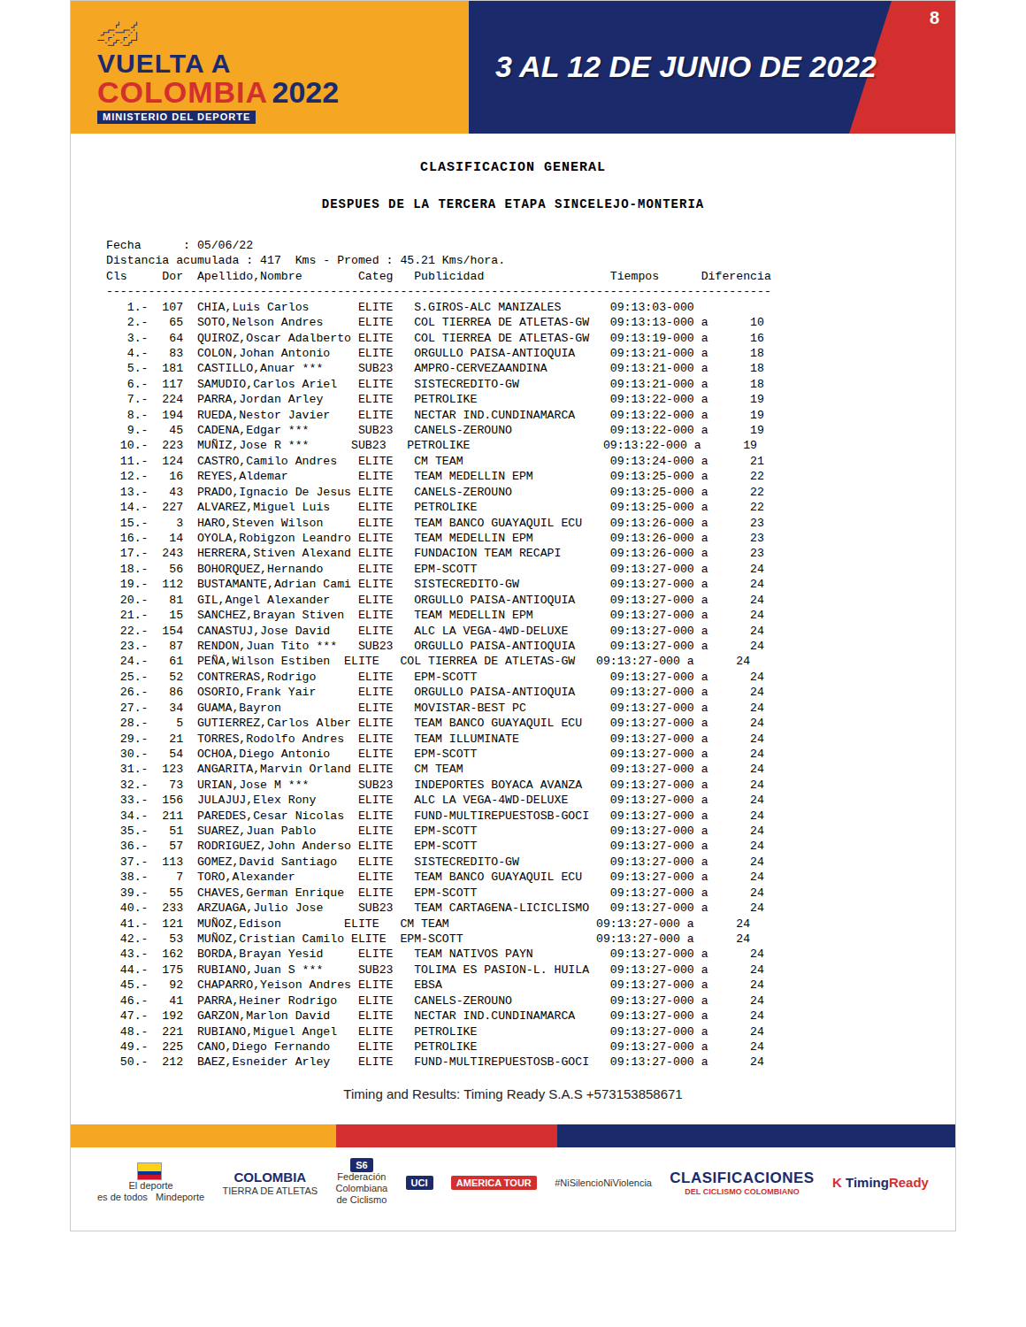8
🏎
VUELTA A
COLOMBIA 2022
MINISTERIO DEL DEPORTE
3 AL 12 DE JUNIO DE 2022
CLASIFICACION GENERAL
DESPUES DE LA TERCERA ETAPA SINCELEJO-MONTERIA
Fecha      : 05/06/22
Distancia acumulada : 417  Kms - Promed : 45.21 Kms/hora.
Cls     Dor  Apellido,Nombre        Categ   Publicidad                  Tiempos      Diferencia
-----------------------------------------------------------------------------------------------
   1.-  107  CHIA,Luis Carlos       ELITE   S.GIROS-ALC MANIZALES       09:13:03-000
   2.-   65  SOTO,Nelson Andres     ELITE   COL TIERREA DE ATLETAS-GW   09:13:13-000 a      10
   3.-   64  QUIROZ,Oscar Adalberto ELITE   COL TIERREA DE ATLETAS-GW   09:13:19-000 a      16
   4.-   83  COLON,Johan Antonio    ELITE   ORGULLO PAISA-ANTIOQUIA     09:13:21-000 a      18
   5.-  181  CASTILLO,Anuar ***     SUB23   AMPRO-CERVEZAANDINA         09:13:21-000 a      18
   6.-  117  SAMUDIO,Carlos Ariel   ELITE   SISTECREDITO-GW             09:13:21-000 a      18
   7.-  224  PARRA,Jordan Arley     ELITE   PETROLIKE                   09:13:22-000 a      19
   8.-  194  RUEDA,Nestor Javier    ELITE   NECTAR IND.CUNDINAMARCA     09:13:22-000 a      19
   9.-   45  CADENA,Edgar ***       SUB23   CANELS-ZEROUNO              09:13:22-000 a      19
  10.-  223  MUÑIZ,Jose R ***      SUB23   PETROLIKE                   09:13:22-000 a      19
  11.-  124  CASTRO,Camilo Andres   ELITE   CM TEAM                     09:13:24-000 a      21
  12.-   16  REYES,Aldemar          ELITE   TEAM MEDELLIN EPM           09:13:25-000 a      22
  13.-   43  PRADO,Ignacio De Jesus ELITE   CANELS-ZEROUNO              09:13:25-000 a      22
  14.-  227  ALVAREZ,Miguel Luis    ELITE   PETROLIKE                   09:13:25-000 a      22
  15.-    3  HARO,Steven Wilson     ELITE   TEAM BANCO GUAYAQUIL ECU    09:13:26-000 a      23
  16.-   14  OYOLA,Robigzon Leandro ELITE   TEAM MEDELLIN EPM           09:13:26-000 a      23
  17.-  243  HERRERA,Stiven Alexand ELITE   FUNDACION TEAM RECAPI       09:13:26-000 a      23
  18.-   56  BOHORQUEZ,Hernando     ELITE   EPM-SCOTT                   09:13:27-000 a      24
  19.-  112  BUSTAMANTE,Adrian Cami ELITE   SISTECREDITO-GW             09:13:27-000 a      24
  20.-   81  GIL,Angel Alexander    ELITE   ORGULLO PAISA-ANTIOQUIA     09:13:27-000 a      24
  21.-   15  SANCHEZ,Brayan Stiven  ELITE   TEAM MEDELLIN EPM           09:13:27-000 a      24
  22.-  154  CANASTUJ,Jose David    ELITE   ALC LA VEGA-4WD-DELUXE      09:13:27-000 a      24
  23.-   87  RENDON,Juan Tito ***   SUB23   ORGULLO PAISA-ANTIOQUIA     09:13:27-000 a      24
  24.-   61  PEÑA,Wilson Estiben  ELITE   COL TIERREA DE ATLETAS-GW   09:13:27-000 a      24
  25.-   52  CONTRERAS,Rodrigo      ELITE   EPM-SCOTT                   09:13:27-000 a      24
  26.-   86  OSORIO,Frank Yair      ELITE   ORGULLO PAISA-ANTIOQUIA     09:13:27-000 a      24
  27.-   34  GUAMA,Bayron           ELITE   MOVISTAR-BEST PC            09:13:27-000 a      24
  28.-    5  GUTIERREZ,Carlos Alber ELITE   TEAM BANCO GUAYAQUIL ECU    09:13:27-000 a      24
  29.-   21  TORRES,Rodolfo Andres  ELITE   TEAM ILLUMINATE             09:13:27-000 a      24
  30.-   54  OCHOA,Diego Antonio    ELITE   EPM-SCOTT                   09:13:27-000 a      24
  31.-  123  ANGARITA,Marvin Orland ELITE   CM TEAM                     09:13:27-000 a      24
  32.-   73  URIAN,Jose M ***       SUB23   INDEPORTES BOYACA AVANZA    09:13:27-000 a      24
  33.-  156  JULAJUJ,Elex Rony      ELITE   ALC LA VEGA-4WD-DELUXE      09:13:27-000 a      24
  34.-  211  PAREDES,Cesar Nicolas  ELITE   FUND-MULTIREPUESTOSB-GOCI   09:13:27-000 a      24
  35.-   51  SUAREZ,Juan Pablo      ELITE   EPM-SCOTT                   09:13:27-000 a      24
  36.-   57  RODRIGUEZ,John Anderso ELITE   EPM-SCOTT                   09:13:27-000 a      24
  37.-  113  GOMEZ,David Santiago   ELITE   SISTECREDITO-GW             09:13:27-000 a      24
  38.-    7  TORO,Alexander         ELITE   TEAM BANCO GUAYAQUIL ECU    09:13:27-000 a      24
  39.-   55  CHAVES,German Enrique  ELITE   EPM-SCOTT                   09:13:27-000 a      24
  40.-  233  ARZUAGA,Julio Jose     SUB23   TEAM CARTAGENA-LICICLISMO   09:13:27-000 a      24
  41.-  121  MUÑOZ,Edison         ELITE   CM TEAM                     09:13:27-000 a      24
  42.-   53  MUÑOZ,Cristian Camilo ELITE  EPM-SCOTT                   09:13:27-000 a      24
  43.-  162  BORDA,Brayan Yesid     ELITE   TEAM NATIVOS PAYN           09:13:27-000 a      24
  44.-  175  RUBIANO,Juan S ***     SUB23   TOLIMA ES PASION-L. HUILA   09:13:27-000 a      24
  45.-   92  CHAPARRO,Yeison Andres ELITE   EBSA                        09:13:27-000 a      24
  46.-   41  PARRA,Heiner Rodrigo   ELITE   CANELS-ZEROUNO              09:13:27-000 a      24
  47.-  192  GARZON,Marlon David    ELITE   NECTAR IND.CUNDINAMARCA     09:13:27-000 a      24
  48.-  221  RUBIANO,Miguel Angel   ELITE   PETROLIKE                   09:13:27-000 a      24
  49.-  225  CANO,Diego Fernando    ELITE   PETROLIKE                   09:13:27-000 a      24
  50.-  212  BAEZ,Esneider Arley    ELITE   FUND-MULTIREPUESTOSB-GOCI   09:13:27-000 a      24
Timing and Results: Timing Ready S.A.S +573153858671
El deporte
es de todos Mindeporte
COLOMBIA
TIERRA DE ATLETAS
S6
Federación
Colombiana
de Ciclismo
UCI
AMERICA TOUR
#NiSilencioNiViolencia
CLASIFICACIONESDEL CICLISMO COLOMBIANO
K TimingReady